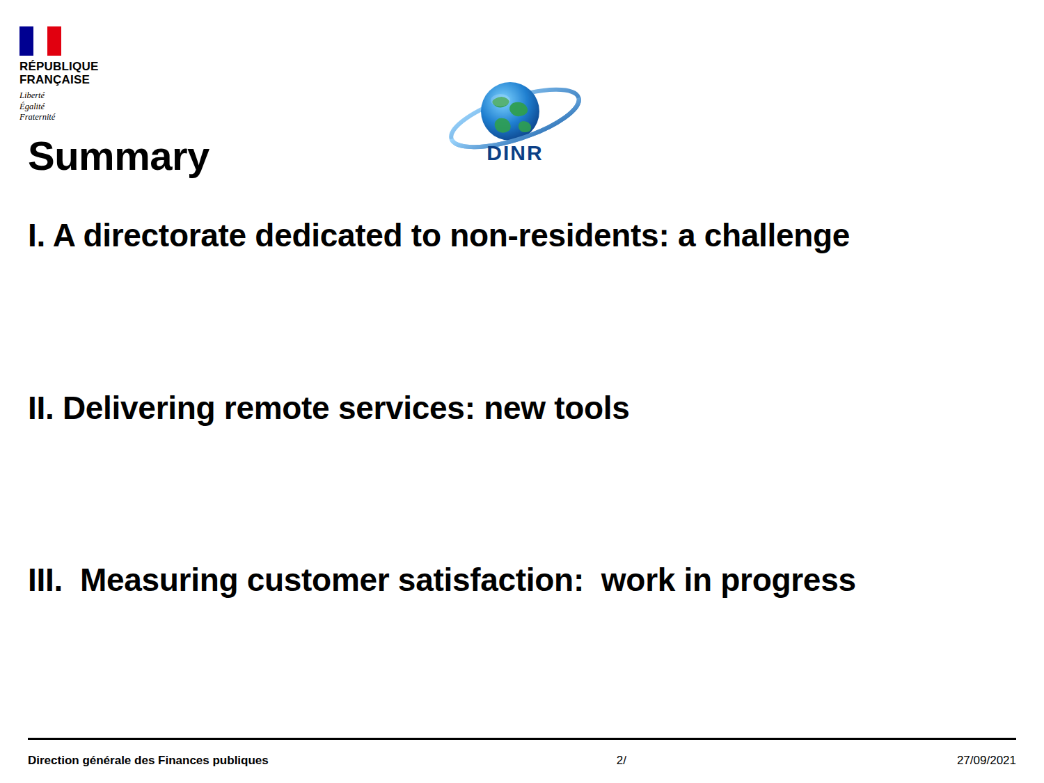République
Française
Liberté
Égalité
Fraternité
DINR
Summary
I. A directorate dedicated to non-residents: a challenge
II. Delivering remote services: new tools
III. Measuring customer satisfaction: work in progress
Direction générale des Finances publiques
2/
27/09/2021